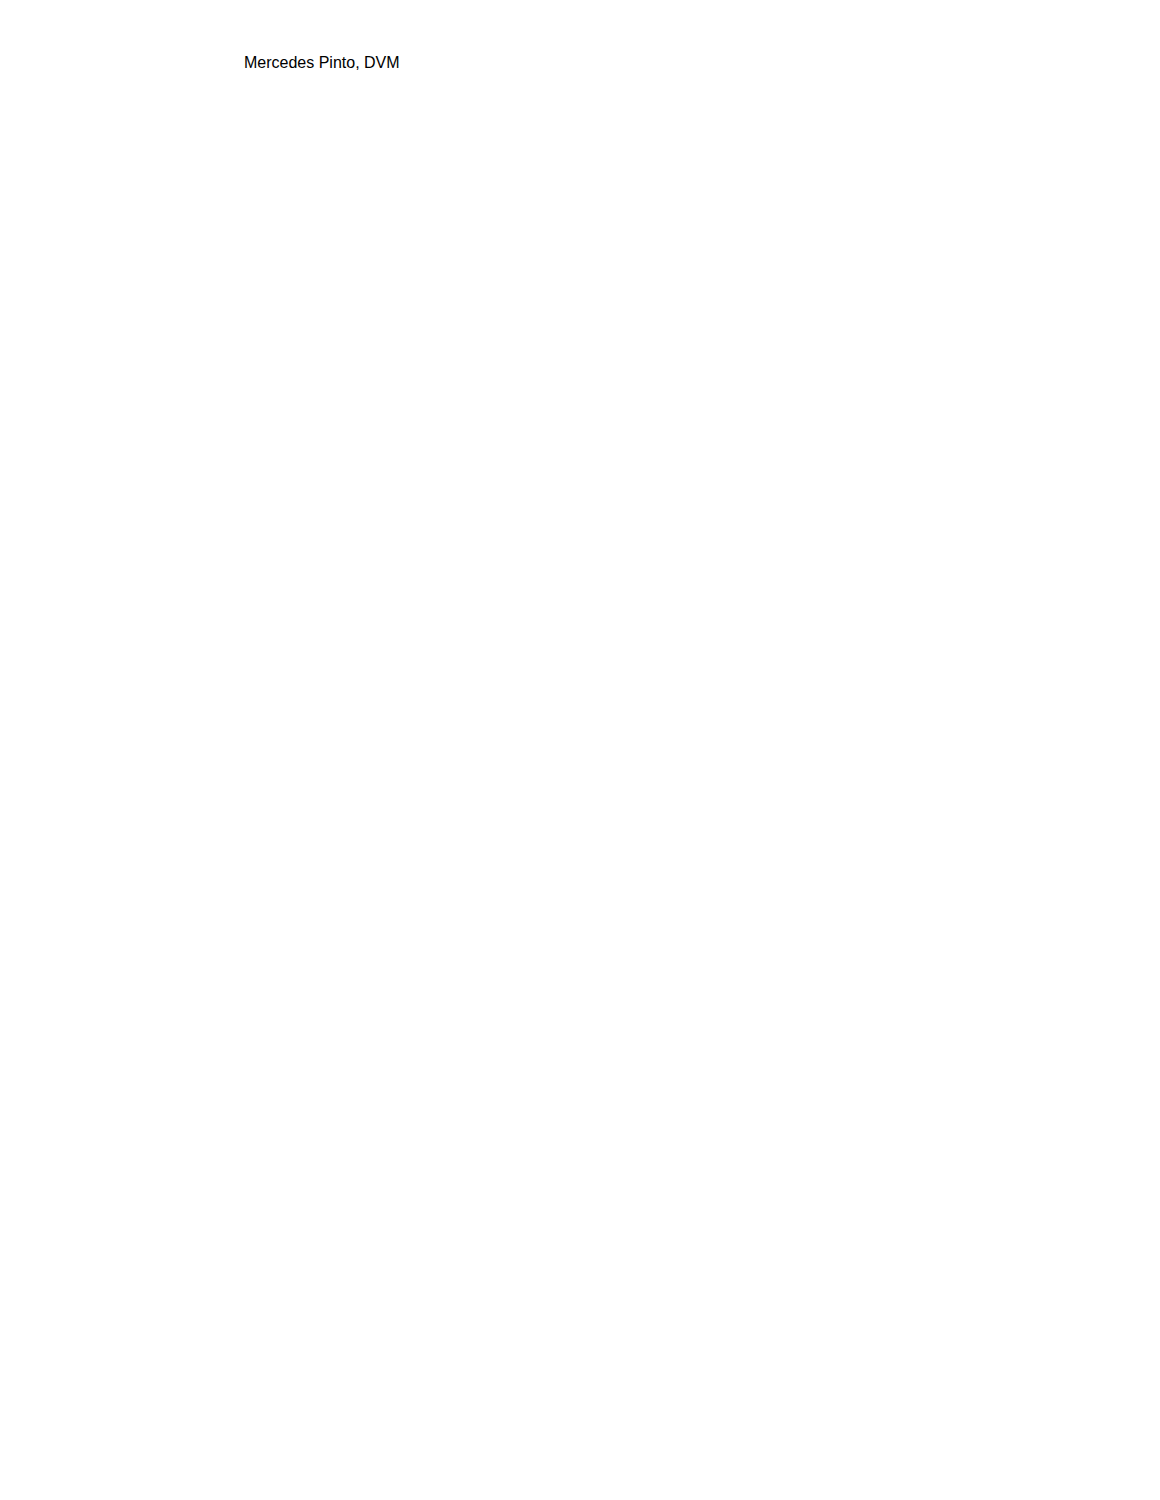Mercedes Pinto, DVM